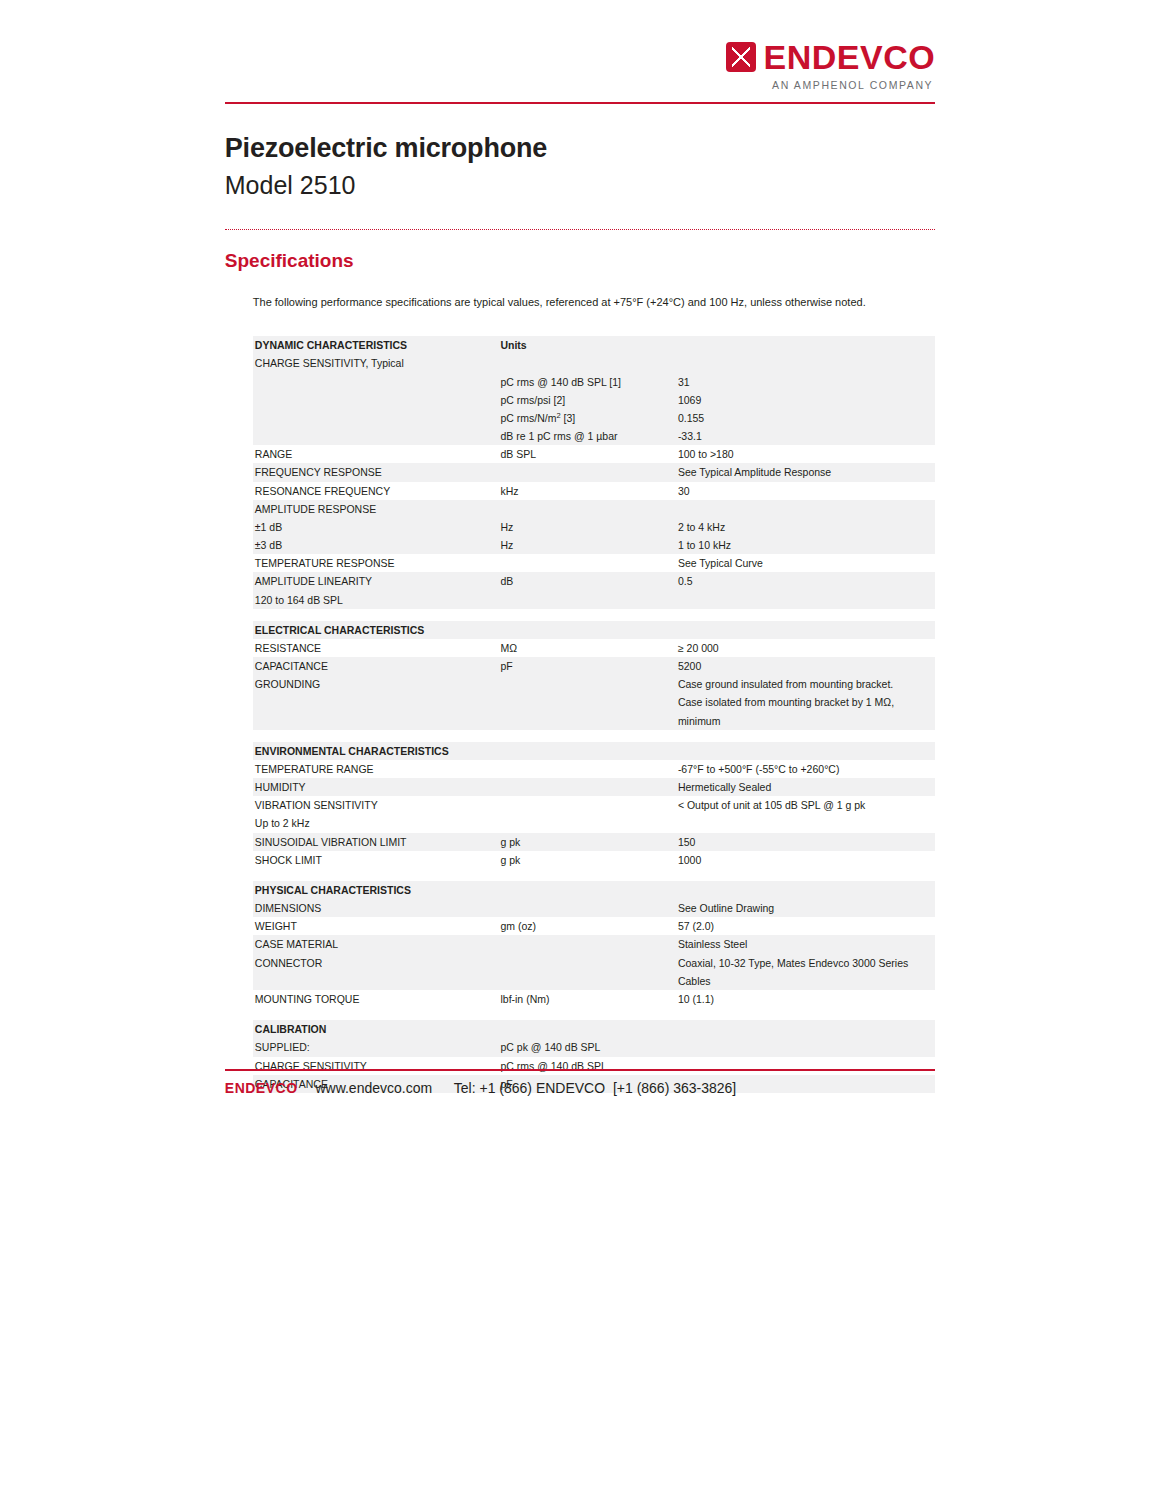ENDEVCO
AN AMPHENOL COMPANY
Piezoelectric microphone
Model 2510
Specifications
The following performance specifications are typical values, referenced at +75°F (+24°C) and 100 Hz, unless otherwise noted.
| DYNAMIC CHARACTERISTICS | Units | |
| CHARGE SENSITIVITY, Typical | | |
| | pC rms @ 140 dB SPL [1] | 31 |
| | pC rms/psi [2] | 1069 |
| | pC rms/N/m 2 [3] | 0.155 |
| | dB re 1 pC rms @ 1 µbar | -33.1 |
| RANGE | dB SPL | 100 to >180 |
| FREQUENCY RESPONSE | | See Typical Amplitude Response |
| RESONANCE FREQUENCY | kHz | 30 |
| AMPLITUDE RESPONSE | | |
| ±1 dB | Hz | 2 to 4 kHz |
| ±3 dB | Hz | 1 to 10 kHz |
| TEMPERATURE RESPONSE | | See Typical Curve |
| AMPLITUDE LINEARITY | dB | 0.5 |
| 120 to 164 dB SPL | | |
| ELECTRICAL CHARACTERISTICS | | |
| RESISTANCE | MΩ | ≥ 20 000 |
| CAPACITANCE | pF | 5200 |
| GROUNDING | | Case ground insulated from mounting bracket. |
| | | Case isolated from mounting bracket by 1 MΩ, |
| | | minimum |
| ENVIRONMENTAL CHARACTERISTICS | | |
| TEMPERATURE RANGE | | -67°F to +500°F (-55°C to +260°C) |
| HUMIDITY | | Hermetically Sealed |
| VIBRATION SENSITIVITY | | < Output of unit at 105 dB SPL @ 1 g pk |
| Up to 2 kHz | | |
| SINUSOIDAL VIBRATION LIMIT | g pk | 150 |
| SHOCK LIMIT | g pk | 1000 |
| PHYSICAL CHARACTERISTICS | | |
| DIMENSIONS | | See Outline Drawing |
| WEIGHT | gm (oz) | 57 (2.0) |
| CASE MATERIAL | | Stainless Steel |
| CONNECTOR | | Coaxial, 10-32 Type, Mates Endevco 3000 Series |
| | | Cables |
| MOUNTING TORQUE | lbf-in (Nm) | 10 (1.1) |
| CALIBRATION | | |
| SUPPLIED: | pC pk @ 140 dB SPL | |
| CHARGE SENSITIVITY | pC rms @ 140 dB SPL | |
| CAPACITANCE | pF | |
ENDEVCO www.endevco.com Tel: +1 (866) ENDEVCO [+1 (866) 363-3826]